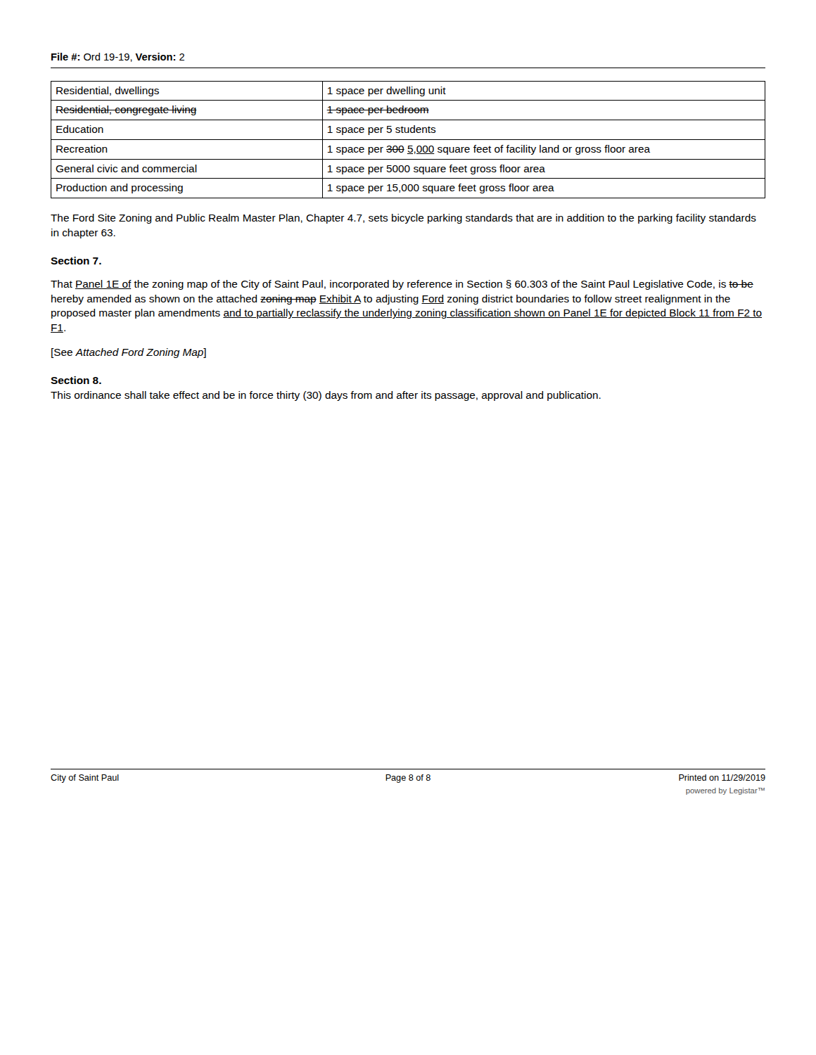File #: Ord 19-19, Version: 2
| Residential, dwellings | 1 space per dwelling unit |
| Residential, congregate living | 1 space per bedroom |
| Education | 1 space per 5 students |
| Recreation | 1 space per 300 5,000 square feet of facility land or gross floor area |
| General civic and commercial | 1 space per 5000 square feet gross floor area |
| Production and processing | 1 space per 15,000 square feet gross floor area |
The Ford Site Zoning and Public Realm Master Plan, Chapter 4.7, sets bicycle parking standards that are in addition to the parking facility standards in chapter 63.
Section 7.
That Panel 1E of the zoning map of the City of Saint Paul, incorporated by reference in Section § 60.303 of the Saint Paul Legislative Code, is to be hereby amended as shown on the attached zoning map Exhibit A to adjusting Ford zoning district boundaries to follow street realignment in the proposed master plan amendments and to partially reclassify the underlying zoning classification shown on Panel 1E for depicted Block 11 from F2 to F1.
[See Attached Ford Zoning Map]
Section 8.
This ordinance shall take effect and be in force thirty (30) days from and after its passage, approval and publication.
City of Saint Paul
Page 8 of 8
Printed on 11/29/2019
powered by Legistar™